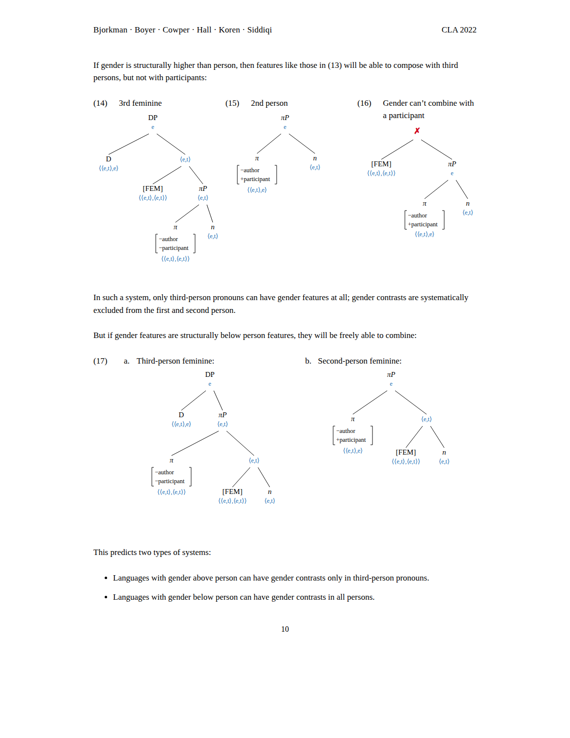Bjorkman · Boyer · Cowper · Hall · Koren · Siddiqi
CLA 2022
If gender is structurally higher than person, then features like those in (13) will be able to compose with third persons, but not with participants:
(14) 3rd feminine
DP e D ⟨⟨e,t⟩,e⟩ ⟨e,t⟩ [FEM] ⟨⟨e,t⟩,⟨e,t⟩⟩ πP ⟨e,t⟩ π −author −participant ⟨⟨e,t⟩,⟨e,t⟩⟩ n ⟨e,t⟩
(15) 2nd person
πP e π −author +participant ⟨⟨e,t⟩,e⟩ n ⟨e,t⟩
(16) Gender can’t combine with a participant
✗ [FEM] ⟨⟨e,t⟩,⟨e,t⟩⟩ πP e π −author +participant ⟨⟨e,t⟩,e⟩ n ⟨e,t⟩
In such a system, only third-person pronouns can have gender features at all; gender contrasts are systematically excluded from the first and second person.
But if gender features are structurally below person features, they will be freely able to combine:
(17)
a. Third-person feminine:
DP e D ⟨⟨e,t⟩,e⟩ πP ⟨e,t⟩ π −author −participant ⟨⟨e,t⟩,⟨e,t⟩⟩ ⟨e,t⟩ [FEM] ⟨⟨e,t⟩,⟨e,t⟩⟩ n ⟨e,t⟩
b. Second-person feminine:
πP e π −author +participant ⟨⟨e,t⟩,e⟩ ⟨e,t⟩ [FEM] ⟨⟨e,t⟩,⟨e,t⟩⟩ n ⟨e,t⟩
This predicts two types of systems:
Languages with gender above person can have gender contrasts only in third-person pronouns.
Languages with gender below person can have gender contrasts in all persons.
10